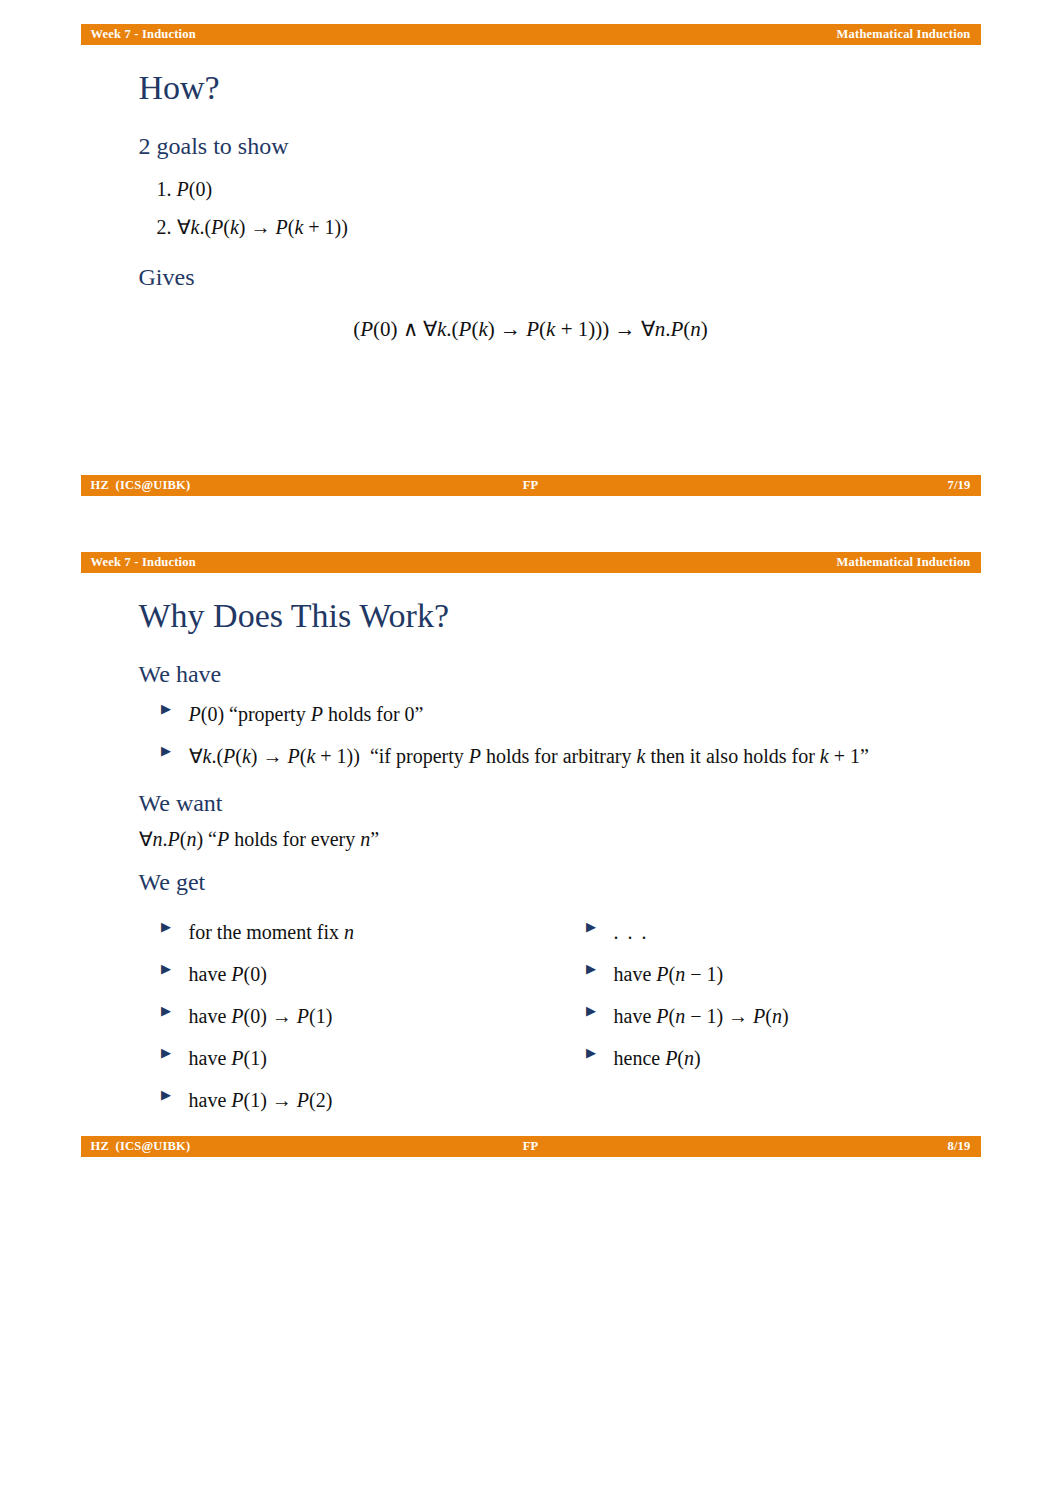Week 7 - Induction Mathematical Induction
How?
2 goals to show
P(0)
∀k.(P(k) → P(k + 1))
Gives
(P(0) ∧ ∀k.(P(k) → P(k + 1))) → ∀n.P(n)
HZ (ICS@UIBK) FP 7/19
Week 7 - Induction Mathematical Induction
Why Does This Work?
We have
P(0) “property P holds for 0”
∀k.(P(k) → P(k + 1)) “if property P holds for arbitrary k then it also holds for k + 1”
We want
∀n.P(n) “P holds for every n”
We get
for the moment fix n
have P(0)
have P(0) → P(1)
have P(1)
have P(1) → P(2)
. . .
have P(n − 1)
have P(n − 1) → P(n)
hence P(n)
HZ (ICS@UIBK) FP 8/19